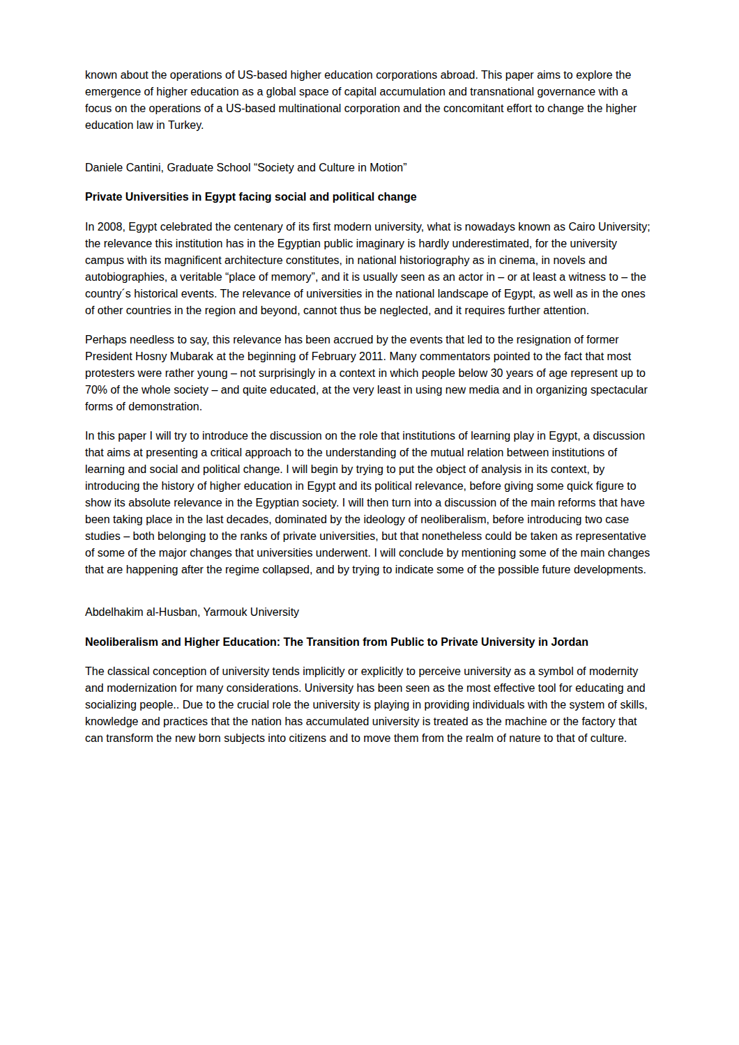known about the operations of US-based higher education corporations abroad. This paper aims to explore the emergence of higher education as a global space of capital accumulation and transnational governance with a focus on the operations of a US-based multinational corporation and the concomitant effort to change the higher education law in Turkey.
Daniele Cantini, Graduate School “Society and Culture in Motion”
Private Universities in Egypt facing social and political change
In 2008, Egypt celebrated the centenary of its first modern university, what is nowadays known as Cairo University; the relevance this institution has in the Egyptian public imaginary is hardly underestimated, for the university campus with its magnificent architecture constitutes, in national historiography as in cinema, in novels and autobiographies, a veritable “place of memory”, and it is usually seen as an actor in – or at least a witness to – the country´s historical events. The relevance of universities in the national landscape of Egypt, as well as in the ones of other countries in the region and beyond, cannot thus be neglected, and it requires further attention.
Perhaps needless to say, this relevance has been accrued by the events that led to the resignation of former President Hosny Mubarak at the beginning of February 2011. Many commentators pointed to the fact that most protesters were rather young – not surprisingly in a context in which people below 30 years of age represent up to 70% of the whole society – and quite educated, at the very least in using new media and in organizing spectacular forms of demonstration.
In this paper I will try to introduce the discussion on the role that institutions of learning play in Egypt, a discussion that aims at presenting a critical approach to the understanding of the mutual relation between institutions of learning and social and political change. I will begin by trying to put the object of analysis in its context, by introducing the history of higher education in Egypt and its political relevance, before giving some quick figure to show its absolute relevance in the Egyptian society. I will then turn into a discussion of the main reforms that have been taking place in the last decades, dominated by the ideology of neoliberalism, before introducing two case studies – both belonging to the ranks of private universities, but that nonetheless could be taken as representative of some of the major changes that universities underwent. I will conclude by mentioning some of the main changes that are happening after the regime collapsed, and by trying to indicate some of the possible future developments.
Abdelhakim al-Husban, Yarmouk University
Neoliberalism and Higher Education: The Transition from Public to Private University in Jordan
The classical conception of university tends implicitly or explicitly to perceive university as a symbol of modernity and modernization for many considerations. University has been seen as the most effective tool for educating and socializing people.. Due to the crucial role the university is playing in providing individuals with the system of skills, knowledge and practices that the nation has accumulated university is treated as the machine or the factory that can transform the new born subjects into citizens and to move them from the realm of nature to that of culture.